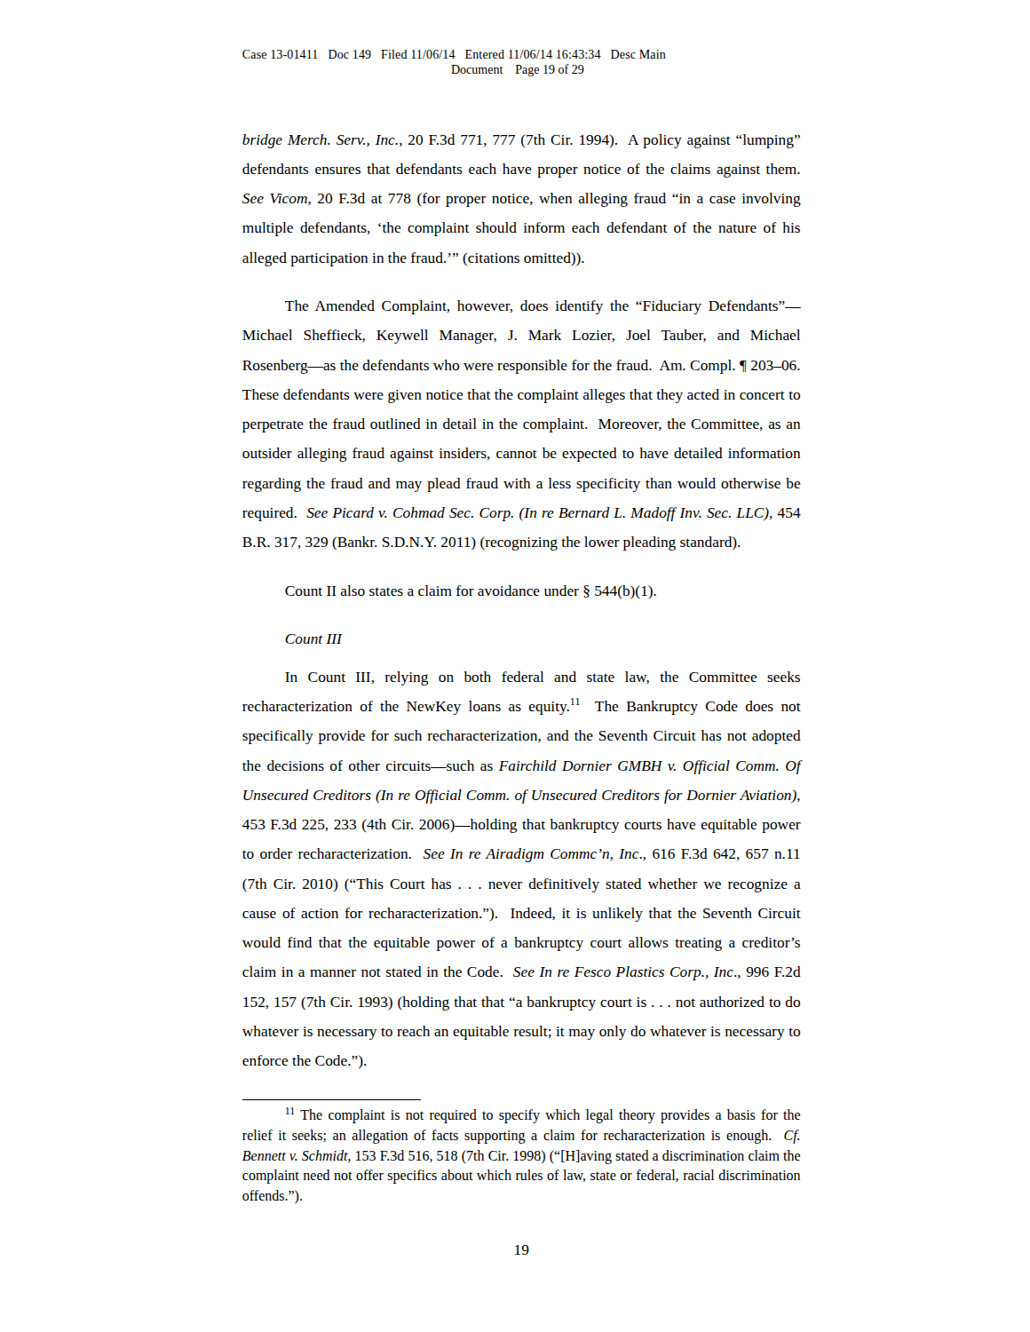Case 13-01411 Doc 149 Filed 11/06/14 Entered 11/06/14 16:43:34 Desc Main
Document Page 19 of 29
bridge Merch. Serv., Inc., 20 F.3d 771, 777 (7th Cir. 1994). A policy against “lumping” defendants ensures that defendants each have proper notice of the claims against them. See Vicom, 20 F.3d at 778 (for proper notice, when alleging fraud “in a case involving multiple defendants, ‘the complaint should inform each defendant of the nature of his alleged participation in the fraud.’” (citations omitted)).
The Amended Complaint, however, does identify the “Fiduciary Defendants”—Michael Sheffieck, Keywell Manager, J. Mark Lozier, Joel Tauber, and Michael Rosenberg—as the defendants who were responsible for the fraud. Am. Compl. ¶ 203–06. These defendants were given notice that the complaint alleges that they acted in concert to perpetrate the fraud outlined in detail in the complaint. Moreover, the Committee, as an outsider alleging fraud against insiders, cannot be expected to have detailed information regarding the fraud and may plead fraud with a less specificity than would otherwise be required. See Picard v. Cohmad Sec. Corp. (In re Bernard L. Madoff Inv. Sec. LLC), 454 B.R. 317, 329 (Bankr. S.D.N.Y. 2011) (recognizing the lower pleading standard).
Count II also states a claim for avoidance under § 544(b)(1).
Count III
In Count III, relying on both federal and state law, the Committee seeks recharacterization of the NewKey loans as equity.11 The Bankruptcy Code does not specifically provide for such recharacterization, and the Seventh Circuit has not adopted the decisions of other circuits—such as Fairchild Dornier GMBH v. Official Comm. Of Unsecured Creditors (In re Official Comm. of Unsecured Creditors for Dornier Aviation), 453 F.3d 225, 233 (4th Cir. 2006)—holding that bankruptcy courts have equitable power to order recharacterization. See In re Airadigm Commc’n, Inc., 616 F.3d 642, 657 n.11 (7th Cir. 2010) (“This Court has . . . never definitively stated whether we recognize a cause of action for recharacterization.”). Indeed, it is unlikely that the Seventh Circuit would find that the equitable power of a bankruptcy court allows treating a creditor’s claim in a manner not stated in the Code. See In re Fesco Plastics Corp., Inc., 996 F.2d 152, 157 (7th Cir. 1993) (holding that that “a bankruptcy court is . . . not authorized to do whatever is necessary to reach an equitable result; it may only do whatever is necessary to enforce the Code.”).
11 The complaint is not required to specify which legal theory provides a basis for the relief it seeks; an allegation of facts supporting a claim for recharacterization is enough. Cf. Bennett v. Schmidt, 153 F.3d 516, 518 (7th Cir. 1998) (“[H]aving stated a discrimination claim the complaint need not offer specifics about which rules of law, state or federal, racial discrimination offends.”).
19